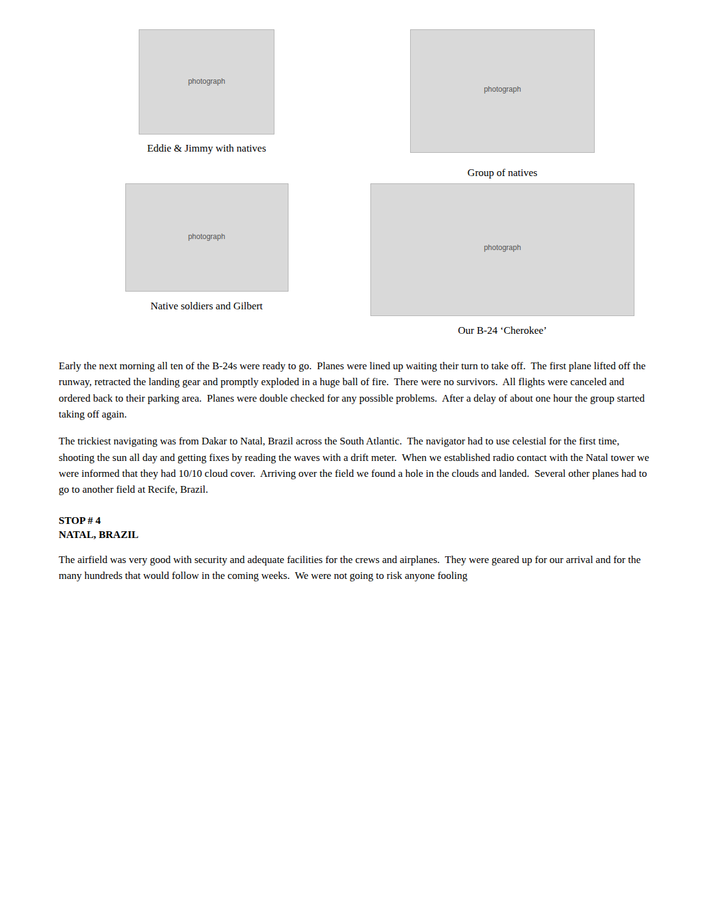| photograph Eddie & Jimmy with natives | photograph Group of natives |
| photograph Native soldiers and Gilbert | photograph Our B-24 ‘Cherokee’ |
Early the next morning all ten of the B-24s were ready to go. Planes were lined up waiting their turn to take off. The first plane lifted off the runway, retracted the landing gear and promptly exploded in a huge ball of fire. There were no survivors. All flights were canceled and ordered back to their parking area. Planes were double checked for any possible problems. After a delay of about one hour the group started taking off again.
The trickiest navigating was from Dakar to Natal, Brazil across the South Atlantic. The navigator had to use celestial for the first time, shooting the sun all day and getting fixes by reading the waves with a drift meter. When we established radio contact with the Natal tower we were informed that they had 10/10 cloud cover. Arriving over the field we found a hole in the clouds and landed. Several other planes had to go to another field at Recife, Brazil.
STOP # 4
NATAL, BRAZIL
The airfield was very good with security and adequate facilities for the crews and airplanes. They were geared up for our arrival and for the many hundreds that would follow in the coming weeks. We were not going to risk anyone fooling